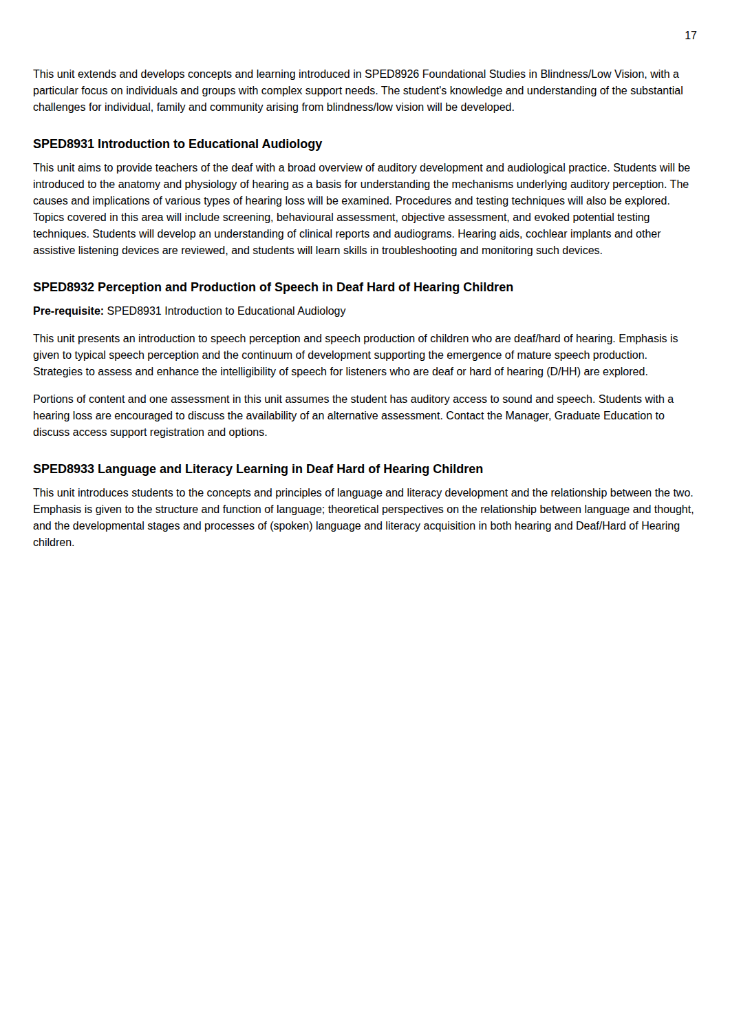17
This unit extends and develops concepts and learning introduced in SPED8926 Foundational Studies in Blindness/Low Vision, with a particular focus on individuals and groups with complex support needs. The student's knowledge and understanding of the substantial challenges for individual, family and community arising from blindness/low vision will be developed.
SPED8931 Introduction to Educational Audiology
This unit aims to provide teachers of the deaf with a broad overview of auditory development and audiological practice. Students will be introduced to the anatomy and physiology of hearing as a basis for understanding the mechanisms underlying auditory perception. The causes and implications of various types of hearing loss will be examined. Procedures and testing techniques will also be explored. Topics covered in this area will include screening, behavioural assessment, objective assessment, and evoked potential testing techniques. Students will develop an understanding of clinical reports and audiograms. Hearing aids, cochlear implants and other assistive listening devices are reviewed, and students will learn skills in troubleshooting and monitoring such devices.
SPED8932 Perception and Production of Speech in Deaf Hard of Hearing Children
Pre-requisite: SPED8931 Introduction to Educational Audiology
This unit presents an introduction to speech perception and speech production of children who are deaf/hard of hearing. Emphasis is given to typical speech perception and the continuum of development supporting the emergence of mature speech production. Strategies to assess and enhance the intelligibility of speech for listeners who are deaf or hard of hearing (D/HH) are explored.
Portions of content and one assessment in this unit assumes the student has auditory access to sound and speech. Students with a hearing loss are encouraged to discuss the availability of an alternative assessment. Contact the Manager, Graduate Education to discuss access support registration and options.
SPED8933 Language and Literacy Learning in Deaf Hard of Hearing Children
This unit introduces students to the concepts and principles of language and literacy development and the relationship between the two. Emphasis is given to the structure and function of language; theoretical perspectives on the relationship between language and thought, and the developmental stages and processes of (spoken) language and literacy acquisition in both hearing and Deaf/Hard of Hearing children.